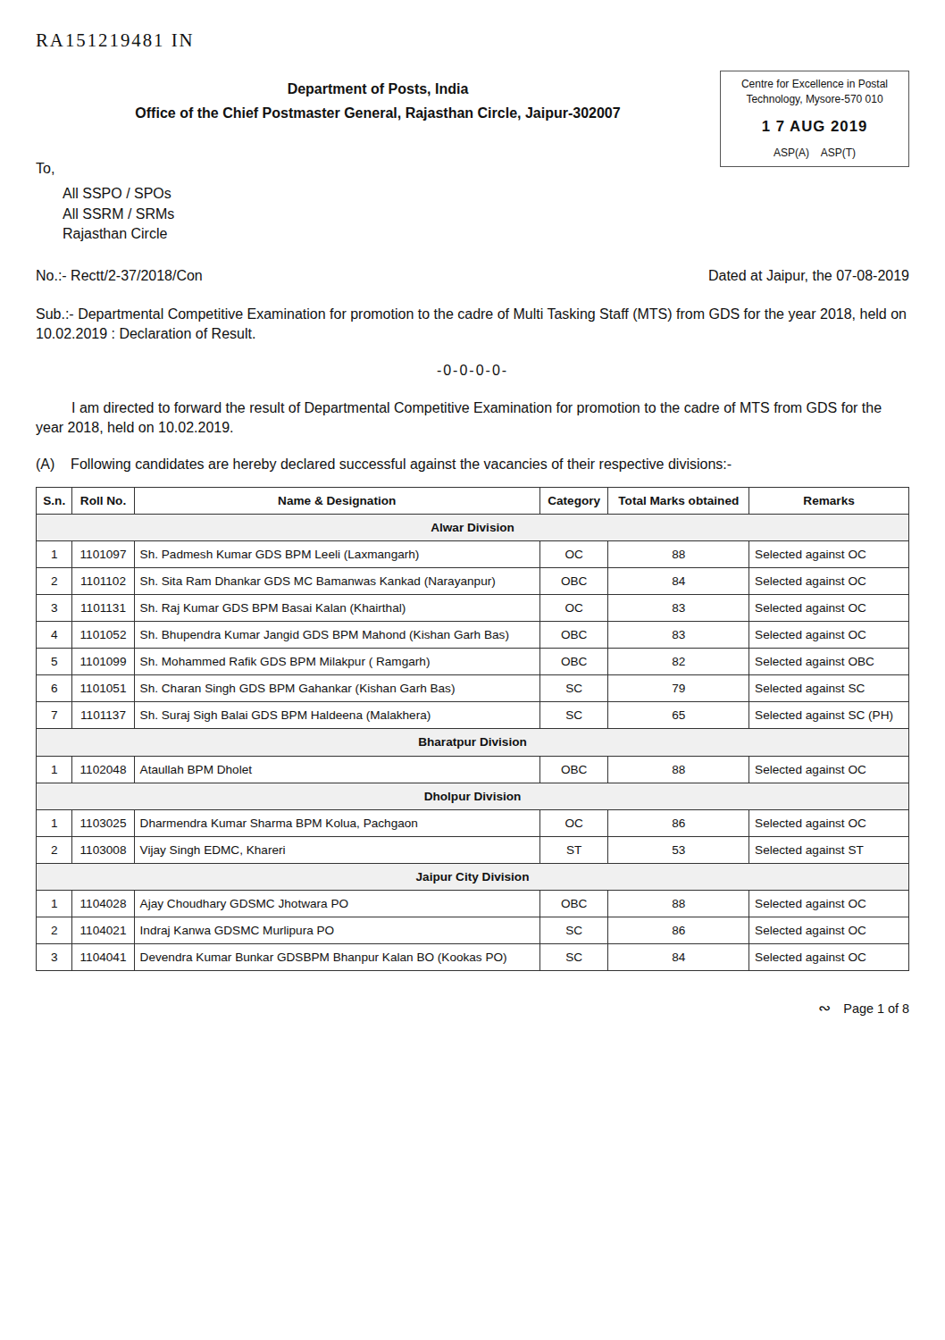RA151219481 IN
Centre for Excellence in Postal
Technology, Mysore-570 010
1 7 AUG 2019
ASP(A) ASP(T)
Department of Posts, India
Office of the Chief Postmaster General, Rajasthan Circle, Jaipur-302007
To,
All SSPO / SPOs
All SSRM / SRMs
Rajasthan Circle
No.:- Rectt/2-37/2018/Con Dated at Jaipur, the 07-08-2019
Sub.:- Departmental Competitive Examination for promotion to the cadre of Multi Tasking Staff (MTS) from GDS for the year 2018, held on 10.02.2019 : Declaration of Result.
-0-0-0-0-
I am directed to forward the result of Departmental Competitive Examination for promotion to the cadre of MTS from GDS for the year 2018, held on 10.02.2019.
(A) Following candidates are hereby declared successful against the vacancies of their respective divisions:-
| S.n. | Roll No. | Name & Designation | Category | Total Marks obtained | Remarks |
| --- | --- | --- | --- | --- | --- |
| Alwar Division |
| 1 | 1101097 | Sh. Padmesh Kumar GDS BPM Leeli (Laxmangarh) | OC | 88 | Selected against OC |
| 2 | 1101102 | Sh. Sita Ram Dhankar GDS MC Bamanwas Kankad (Narayanpur) | OBC | 84 | Selected against OC |
| 3 | 1101131 | Sh. Raj Kumar GDS BPM Basai Kalan (Khairthal) | OC | 83 | Selected against OC |
| 4 | 1101052 | Sh. Bhupendra Kumar Jangid GDS BPM Mahond (Kishan Garh Bas) | OBC | 83 | Selected against OC |
| 5 | 1101099 | Sh. Mohammed Rafik GDS BPM Milakpur ( Ramgarh) | OBC | 82 | Selected against OBC |
| 6 | 1101051 | Sh. Charan Singh GDS BPM Gahankar (Kishan Garh Bas) | SC | 79 | Selected against SC |
| 7 | 1101137 | Sh. Suraj Sigh Balai GDS BPM Haldeena (Malakhera) | SC | 65 | Selected against SC (PH) |
| Bharatpur Division |
| 1 | 1102048 | Ataullah BPM Dholet | OBC | 88 | Selected against OC |
| Dholpur Division |
| 1 | 1103025 | Dharmendra Kumar Sharma BPM Kolua, Pachgaon | OC | 86 | Selected against OC |
| 2 | 1103008 | Vijay Singh EDMC, Khareri | ST | 53 | Selected against ST |
| Jaipur City Division |
| 1 | 1104028 | Ajay Choudhary GDSMC Jhotwara PO | OBC | 88 | Selected against OC |
| 2 | 1104021 | Indraj Kanwa GDSMC Murlipura PO | SC | 86 | Selected against OC |
| 3 | 1104041 | Devendra Kumar Bunkar GDSBPM Bhanpur Kalan BO (Kookas PO) | SC | 84 | Selected against OC |
∾ Page 1 of 8